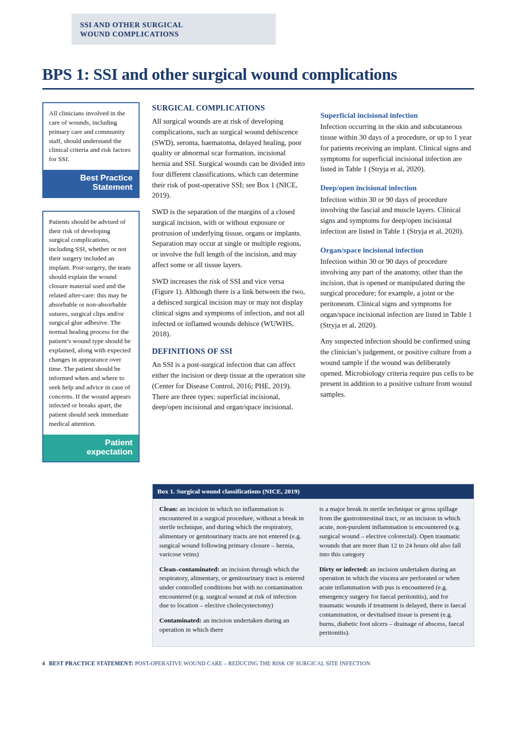SSI and other surgical
wound complications
BPS 1: SSI and other surgical wound complications
All clinicians involved in the care of wounds, including primary care and community staff, should understand the clinical criteria and risk factors for SSI.
Best Practice
Statement
Patients should be advised of their risk of developing surgical complications, including SSI, whether or not their surgery included an implant. Post-surgery, the team should explain the wound closure material used and the related after-care: this may be absorbable or non-absorbable sutures, surgical clips and/or surgical glue adhesive. The normal healing process for the patient’s wound type should be explained, along with expected changes in appearance over time. The patient should be informed when and where to seek help and advice in case of concerns. If the wound appears infected or breaks apart, the patient should seek immediate medical attention.
Patient
expectation
Surgical complications
All surgical wounds are at risk of developing complications, such as surgical wound dehiscence (SWD), seroma, haematoma, delayed healing, poor quality or abnormal scar formation, incisional hernia and SSI. Surgical wounds can be divided into four different classifications, which can determine their risk of post-operative SSI; see Box 1 (NICE, 2019).
SWD is the separation of the margins of a closed surgical incision, with or without exposure or protrusion of underlying tissue, organs or implants. Separation may occur at single or multiple regions, or involve the full length of the incision, and may affect some or all tissue layers.
SWD increases the risk of SSI and vice versa (Figure 1). Although there is a link between the two, a dehisced surgical incision may or may not display clinical signs and symptoms of infection, and not all infected or inflamed wounds dehisce (WUWHS, 2018).
Definitions of SSI
An SSI is a post-surgical infection that can affect either the incision or deep tissue at the operation site (Center for Disease Control, 2016; PHE, 2019). There are three types: superficial incisional, deep/open incisional and organ/space incisional.
Superficial incisional infection
Infection occurring in the skin and subcutaneous tissue within 30 days of a procedure, or up to 1 year for patients receiving an implant. Clinical signs and symptoms for superficial incisional infection are listed in Table 1 (Stryja et al, 2020).
Deep/open incisional infection
Infection within 30 or 90 days of procedure involving the fascial and muscle layers. Clinical signs and symptoms for deep/open incisional infection are listed in Table 1 (Stryja et al, 2020).
Organ/space incisional infection
Infection within 30 or 90 days of procedure involving any part of the anatomy, other than the incision, that is opened or manipulated during the surgical procedure; for example, a joint or the peritoneum. Clinical signs and symptoms for organ/space incisional infection are listed in Table 1 (Stryja et al, 2020).
Any suspected infection should be confirmed using the clinician’s judgement, or positive culture from a wound sample if the wound was deliberately opened. Microbiology criteria require pus cells to be present in addition to a positive culture from wound samples.
Box 1. Surgical wound classifications (NICE, 2019)
Clean: an incision in which no inflammation is encountered in a surgical procedure, without a break in sterile technique, and during which the respiratory, alimentary or genitourinary tracts are not entered (e.g. surgical wound following primary closure – hernia, varicose veins)
Clean–contaminated: an incision through which the respiratory, alimentary, or genitourinary tract is entered under controlled conditions but with no contamination encountered (e.g. surgical wound at risk of infection due to location – elective cholecystectomy)
Contaminated: an incision undertaken during an operation in which there
is a major break in sterile technique or gross spillage from the gastrointestinal tract, or an incision in which acute, non-purulent inflammation is encountered (e.g. surgical wound – elective colorectal). Open traumatic wounds that are more than 12 to 24 hours old also fall into this category
Dirty or infected: an incision undertaken during an operation in which the viscera are perforated or when acute inflammation with pus is encountered (e.g. emergency surgery for faecal peritonitis), and for traumatic wounds if treatment is delayed, there is faecal contamination, or devitalised tissue is present (e.g. burns, diabetic foot ulcers – drainage of abscess, faecal peritonitis).
4 Best practice statement: Post-operative wound care – reducing the risk of surgical site infection